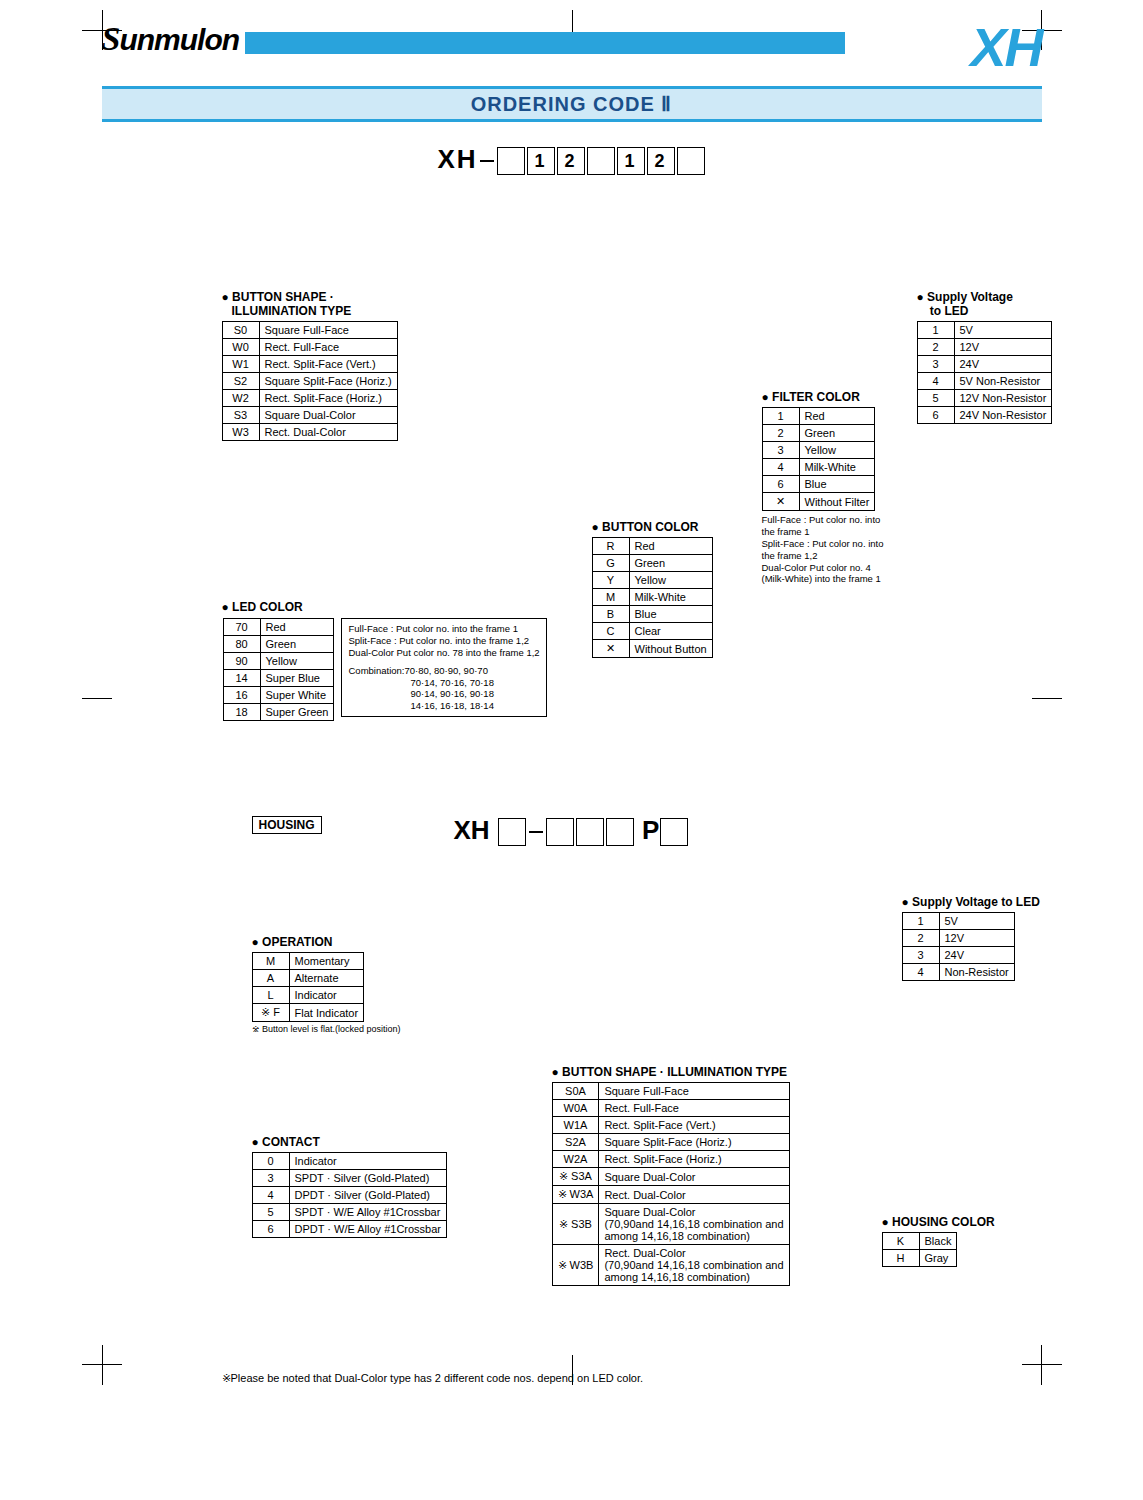Sunmulon XH
ORDERING CODE Ⅱ
XH 12 12
● BUTTON SHAPE ·
ILLUMINATION TYPE
| S0 | Square Full-Face |
| W0 | Rect. Full-Face |
| W1 | Rect. Split-Face (Vert.) |
| S2 | Square Split-Face (Horiz.) |
| W2 | Rect. Split-Face (Horiz.) |
| S3 | Square Dual-Color |
| W3 | Rect. Dual-Color |
● LED COLOR
| / 70 / Red / / 80 / Green / / 90 / Yellow / / 14 / Super Blue / / 16 / Super White / / 18 / Super Green / | Full-Face : Put color no. into the frame 1 Split-Face : Put color no. into the frame 1,2 Dual-Color Put color no. 78 into the frame 1,2 Combination:70·80, 80·90, 90·70 70·14, 70·16, 70·18 90·14, 90·16, 90·18 14·16, 16·18, 18·14 |
● BUTTON COLOR
| R | Red |
| G | Green |
| Y | Yellow |
| M | Milk-White |
| B | Blue |
| C | Clear |
| ✕ | Without Button |
● FILTER COLOR
| 1 | Red |
| 2 | Green |
| 3 | Yellow |
| 4 | Milk-White |
| 6 | Blue |
| ✕ | Without Filter |
Full-Face : Put color no. into
the frame 1
Split-Face : Put color no. into
the frame 1,2
Dual-Color Put color no. 4
(Milk-White) into the frame 1
● Supply Voltage
to LED
| 1 | 5V |
| 2 | 12V |
| 3 | 24V |
| 4 | 5V Non-Resistor |
| 5 | 12V Non-Resistor |
| 6 | 24V Non-Resistor |
HOUSING
XH P
● OPERATION
| M | Momentary |
| A | Alternate |
| L | Indicator |
| ※ F | Flat Indicator |
※ Button level is flat.(locked position)
● CONTACT
| 0 | Indicator |
| 3 | SPDT · Silver (Gold-Plated) |
| 4 | DPDT · Silver (Gold-Plated) |
| 5 | SPDT · W/E Alloy #1Crossbar |
| 6 | DPDT · W/E Alloy #1Crossbar |
● BUTTON SHAPE · ILLUMINATION TYPE
| S0A | Square Full-Face |
| W0A | Rect. Full-Face |
| W1A | Rect. Split-Face (Vert.) |
| S2A | Square Split-Face (Horiz.) |
| W2A | Rect. Split-Face (Horiz.) |
| ※ S3A | Square Dual-Color |
| ※ W3A | Rect. Dual-Color |
| ※ S3B | Square Dual-Color (70,90and 14,16,18 combination and among 14,16,18 combination) |
| ※ W3B | Rect. Dual-Color (70,90and 14,16,18 combination and among 14,16,18 combination) |
● HOUSING COLOR
| K | Black |
| H | Gray |
● Supply Voltage to LED
| 1 | 5V |
| 2 | 12V |
| 3 | 24V |
| 4 | Non-Resistor |
※Please be noted that Dual-Color type has 2 different code nos. depend on LED color.